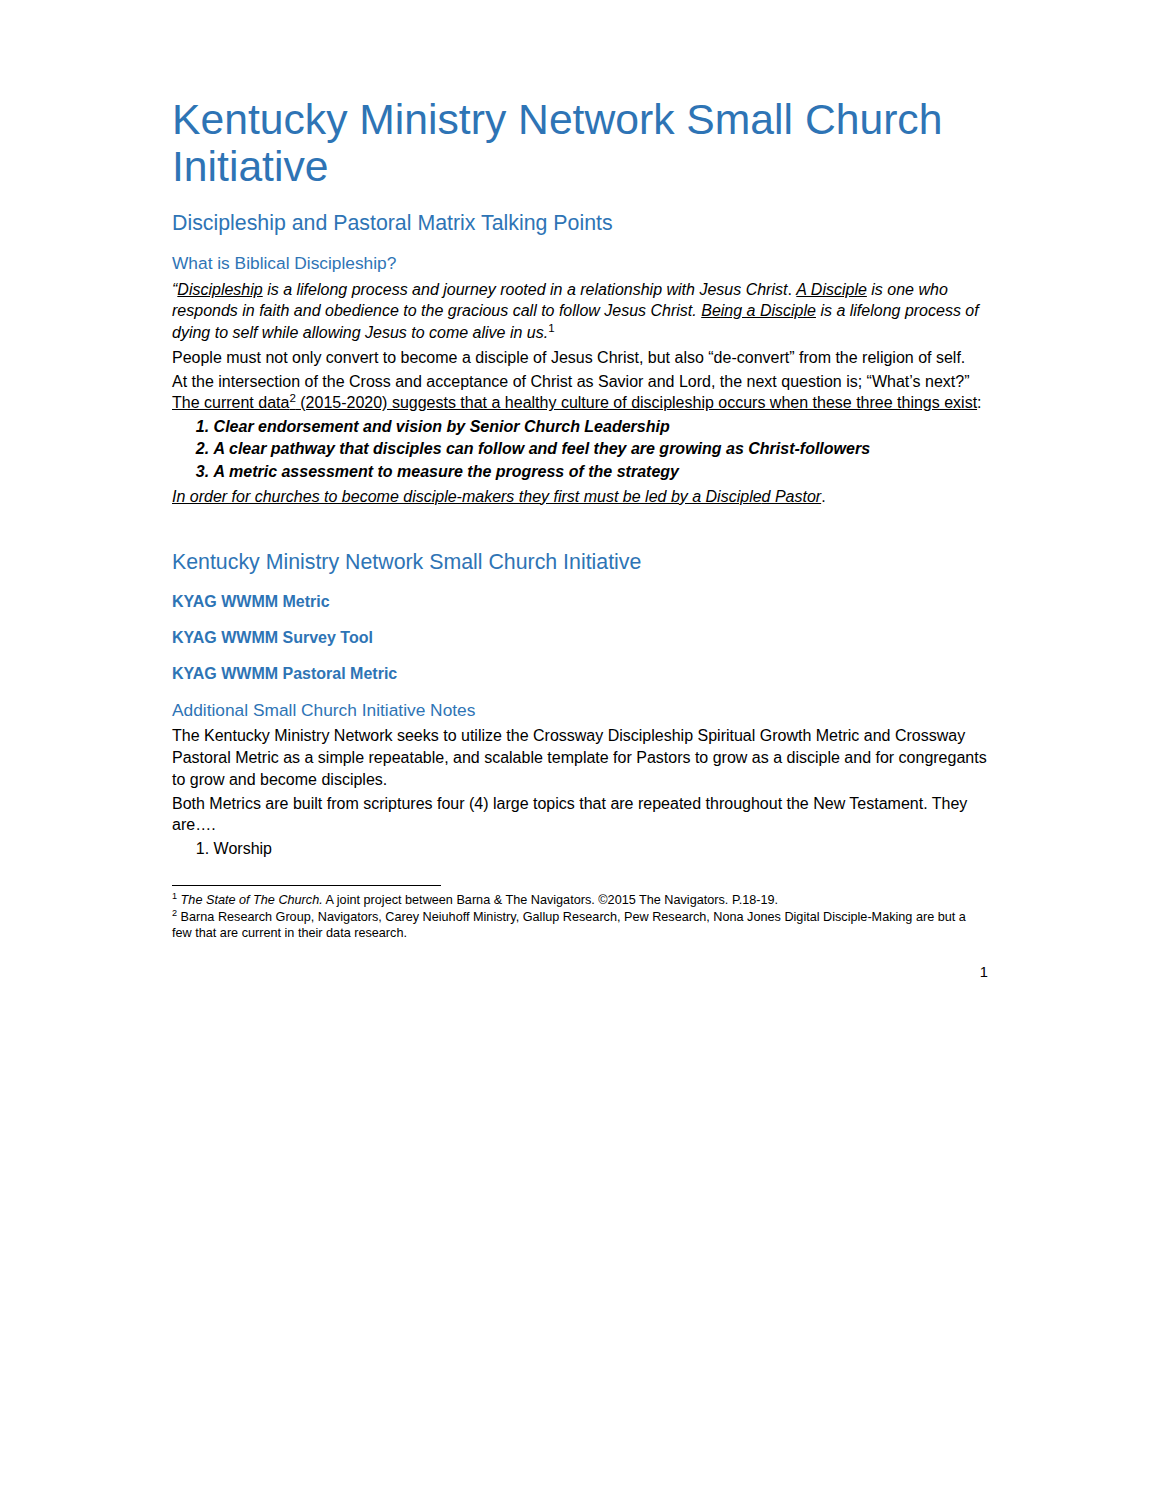Kentucky Ministry Network Small Church Initiative
Discipleship and Pastoral Matrix Talking Points
What is Biblical Discipleship?
“Discipleship is a lifelong process and journey rooted in a relationship with Jesus Christ. A Disciple is one who responds in faith and obedience to the gracious call to follow Jesus Christ. Being a Disciple is a lifelong process of dying to self while allowing Jesus to come alive in us.1
People must not only convert to become a disciple of Jesus Christ, but also “de-convert” from the religion of self.
At the intersection of the Cross and acceptance of Christ as Savior and Lord, the next question is; “What’s next?” The current data2 (2015-2020) suggests that a healthy culture of discipleship occurs when these three things exist:
Clear endorsement and vision by Senior Church Leadership
A clear pathway that disciples can follow and feel they are growing as Christ-followers
A metric assessment to measure the progress of the strategy
In order for churches to become disciple-makers they first must be led by a Disciple d Pastor.
Kentucky Ministry Network Small Church Initiative
KYAG WWMM Metric
KYAG WWMM Survey Tool
KYAG WWMM Pastoral Metric
Additional Small Church Initiative Notes
The Kentucky Ministry Network seeks to utilize the Crossway Discipleship Spiritual Growth Metric and Crossway Pastoral Metric as a simple repeatable, and scalable template for Pastors to grow as a disciple and for congregants to grow and become disciples.
Both Metrics are built from scriptures four (4) large topics that are repeated throughout the New Testament. They are….
Worship
1 The State of The Church. A joint project between Barna & The Navigators. ©2015 The Navigators. P.18-19.
2 Barna Research Group, Navigators, Carey Neiuhoff Ministry, Gallup Research, Pew Research, Nona Jones Digital Disciple-Making are but a few that are current in their data research.
1